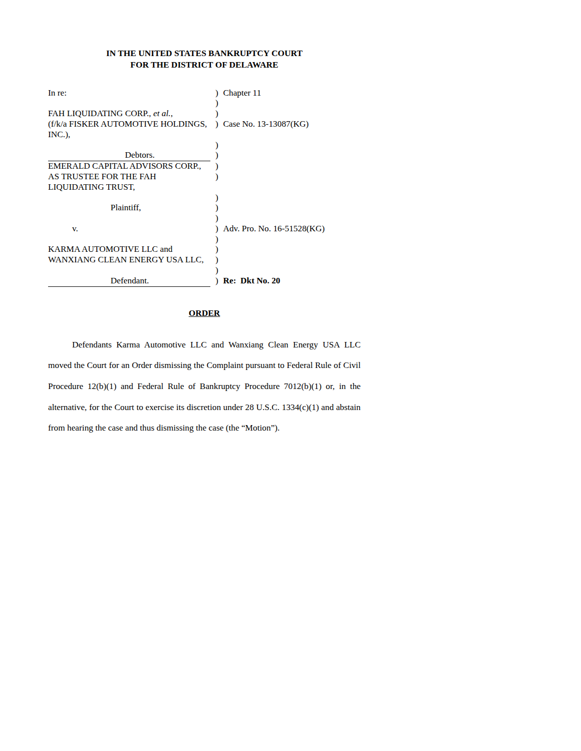IN THE UNITED STATES BANKRUPTCY COURT
FOR THE DISTRICT OF DELAWARE
| In re: | ) | Chapter 11 |
| | ) | |
| FAH LIQUIDATING CORP., et al. , | ) | |
| (f/k/a FISKER AUTOMOTIVE HOLDINGS, INC.), | ) | Case No. 13-13087(KG) |
| | ) | |
| Debtors. | ) | |
| EMERALD CAPITAL ADVISORS CORP., | ) | |
| AS TRUSTEE FOR THE FAH LIQUIDATING TRUST, | ) | |
| | ) | |
| Plaintiff, | ) | |
| | ) | |
| v. | ) | Adv. Pro. No. 16-51528(KG) |
| | ) | |
| KARMA AUTOMOTIVE LLC and | ) | |
| WANXIANG CLEAN ENERGY USA LLC, | ) | |
| | ) | |
| Defendant. | ) | Re: Dkt No. 20 |
ORDER
Defendants Karma Automotive LLC and Wanxiang Clean Energy USA LLC moved the Court for an Order dismissing the Complaint pursuant to Federal Rule of Civil Procedure 12(b)(1) and Federal Rule of Bankruptcy Procedure 7012(b)(1) or, in the alternative, for the Court to exercise its discretion under 28 U.S.C. 1334(c)(1) and abstain from hearing the case and thus dismissing the case (the “Motion”).